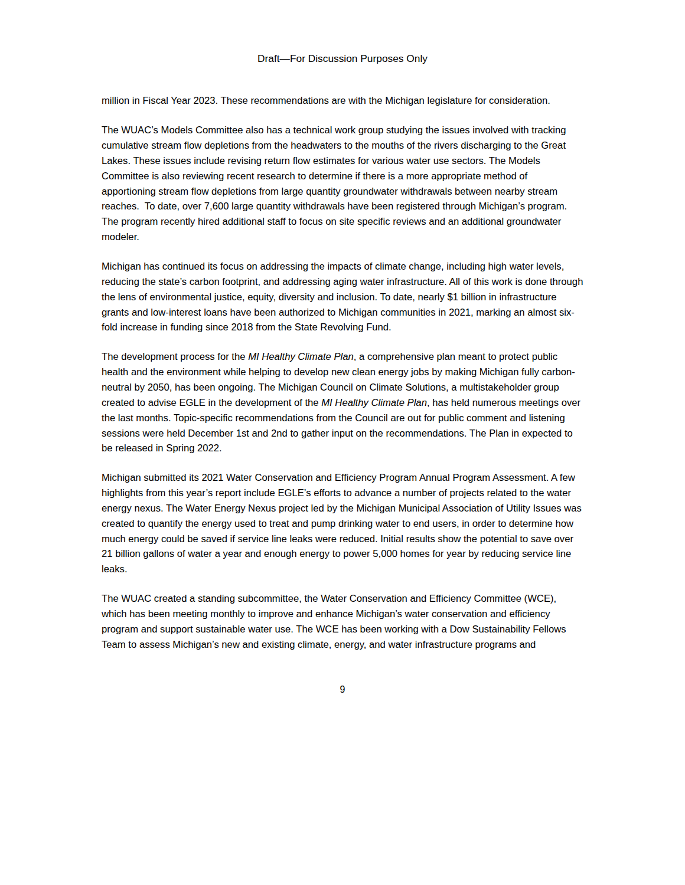Draft—For Discussion Purposes Only
million in Fiscal Year 2023. These recommendations are with the Michigan legislature for consideration.
The WUAC’s Models Committee also has a technical work group studying the issues involved with tracking cumulative stream flow depletions from the headwaters to the mouths of the rivers discharging to the Great Lakes. These issues include revising return flow estimates for various water use sectors. The Models Committee is also reviewing recent research to determine if there is a more appropriate method of apportioning stream flow depletions from large quantity groundwater withdrawals between nearby stream reaches. To date, over 7,600 large quantity withdrawals have been registered through Michigan’s program. The program recently hired additional staff to focus on site specific reviews and an additional groundwater modeler.
Michigan has continued its focus on addressing the impacts of climate change, including high water levels, reducing the state’s carbon footprint, and addressing aging water infrastructure. All of this work is done through the lens of environmental justice, equity, diversity and inclusion. To date, nearly $1 billion in infrastructure grants and low-interest loans have been authorized to Michigan communities in 2021, marking an almost six-fold increase in funding since 2018 from the State Revolving Fund.
The development process for the MI Healthy Climate Plan, a comprehensive plan meant to protect public health and the environment while helping to develop new clean energy jobs by making Michigan fully carbon-neutral by 2050, has been ongoing. The Michigan Council on Climate Solutions, a multistakeholder group created to advise EGLE in the development of the MI Healthy Climate Plan, has held numerous meetings over the last months. Topic-specific recommendations from the Council are out for public comment and listening sessions were held December 1st and 2nd to gather input on the recommendations. The Plan in expected to be released in Spring 2022.
Michigan submitted its 2021 Water Conservation and Efficiency Program Annual Program Assessment. A few highlights from this year’s report include EGLE’s efforts to advance a number of projects related to the water energy nexus. The Water Energy Nexus project led by the Michigan Municipal Association of Utility Issues was created to quantify the energy used to treat and pump drinking water to end users, in order to determine how much energy could be saved if service line leaks were reduced. Initial results show the potential to save over 21 billion gallons of water a year and enough energy to power 5,000 homes for year by reducing service line leaks.
The WUAC created a standing subcommittee, the Water Conservation and Efficiency Committee (WCE), which has been meeting monthly to improve and enhance Michigan’s water conservation and efficiency program and support sustainable water use. The WCE has been working with a Dow Sustainability Fellows Team to assess Michigan’s new and existing climate, energy, and water infrastructure programs and
9